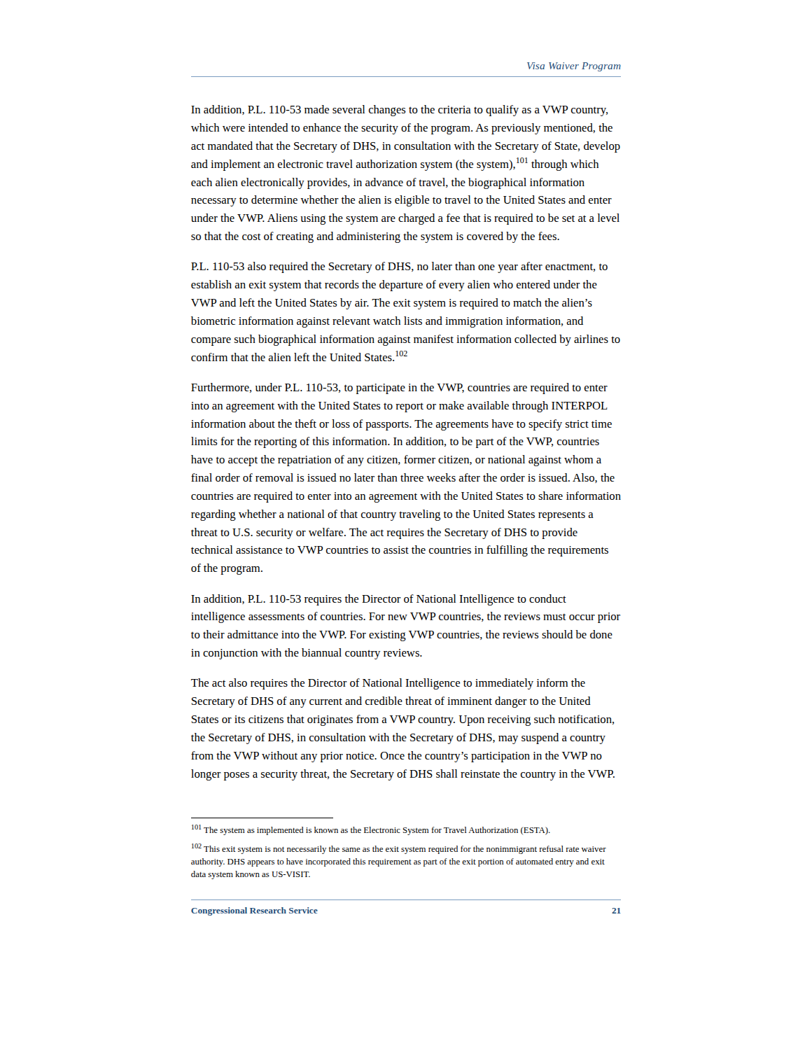Visa Waiver Program
In addition, P.L. 110-53 made several changes to the criteria to qualify as a VWP country, which were intended to enhance the security of the program. As previously mentioned, the act mandated that the Secretary of DHS, in consultation with the Secretary of State, develop and implement an electronic travel authorization system (the system),101 through which each alien electronically provides, in advance of travel, the biographical information necessary to determine whether the alien is eligible to travel to the United States and enter under the VWP. Aliens using the system are charged a fee that is required to be set at a level so that the cost of creating and administering the system is covered by the fees.
P.L. 110-53 also required the Secretary of DHS, no later than one year after enactment, to establish an exit system that records the departure of every alien who entered under the VWP and left the United States by air. The exit system is required to match the alien’s biometric information against relevant watch lists and immigration information, and compare such biographical information against manifest information collected by airlines to confirm that the alien left the United States.102
Furthermore, under P.L. 110-53, to participate in the VWP, countries are required to enter into an agreement with the United States to report or make available through INTERPOL information about the theft or loss of passports. The agreements have to specify strict time limits for the reporting of this information. In addition, to be part of the VWP, countries have to accept the repatriation of any citizen, former citizen, or national against whom a final order of removal is issued no later than three weeks after the order is issued. Also, the countries are required to enter into an agreement with the United States to share information regarding whether a national of that country traveling to the United States represents a threat to U.S. security or welfare. The act requires the Secretary of DHS to provide technical assistance to VWP countries to assist the countries in fulfilling the requirements of the program.
In addition, P.L. 110-53 requires the Director of National Intelligence to conduct intelligence assessments of countries. For new VWP countries, the reviews must occur prior to their admittance into the VWP. For existing VWP countries, the reviews should be done in conjunction with the biannual country reviews.
The act also requires the Director of National Intelligence to immediately inform the Secretary of DHS of any current and credible threat of imminent danger to the United States or its citizens that originates from a VWP country. Upon receiving such notification, the Secretary of DHS, in consultation with the Secretary of DHS, may suspend a country from the VWP without any prior notice. Once the country’s participation in the VWP no longer poses a security threat, the Secretary of DHS shall reinstate the country in the VWP.
101 The system as implemented is known as the Electronic System for Travel Authorization (ESTA).
102 This exit system is not necessarily the same as the exit system required for the nonimmigrant refusal rate waiver authority. DHS appears to have incorporated this requirement as part of the exit portion of automated entry and exit data system known as US-VISIT.
Congressional Research Service
21